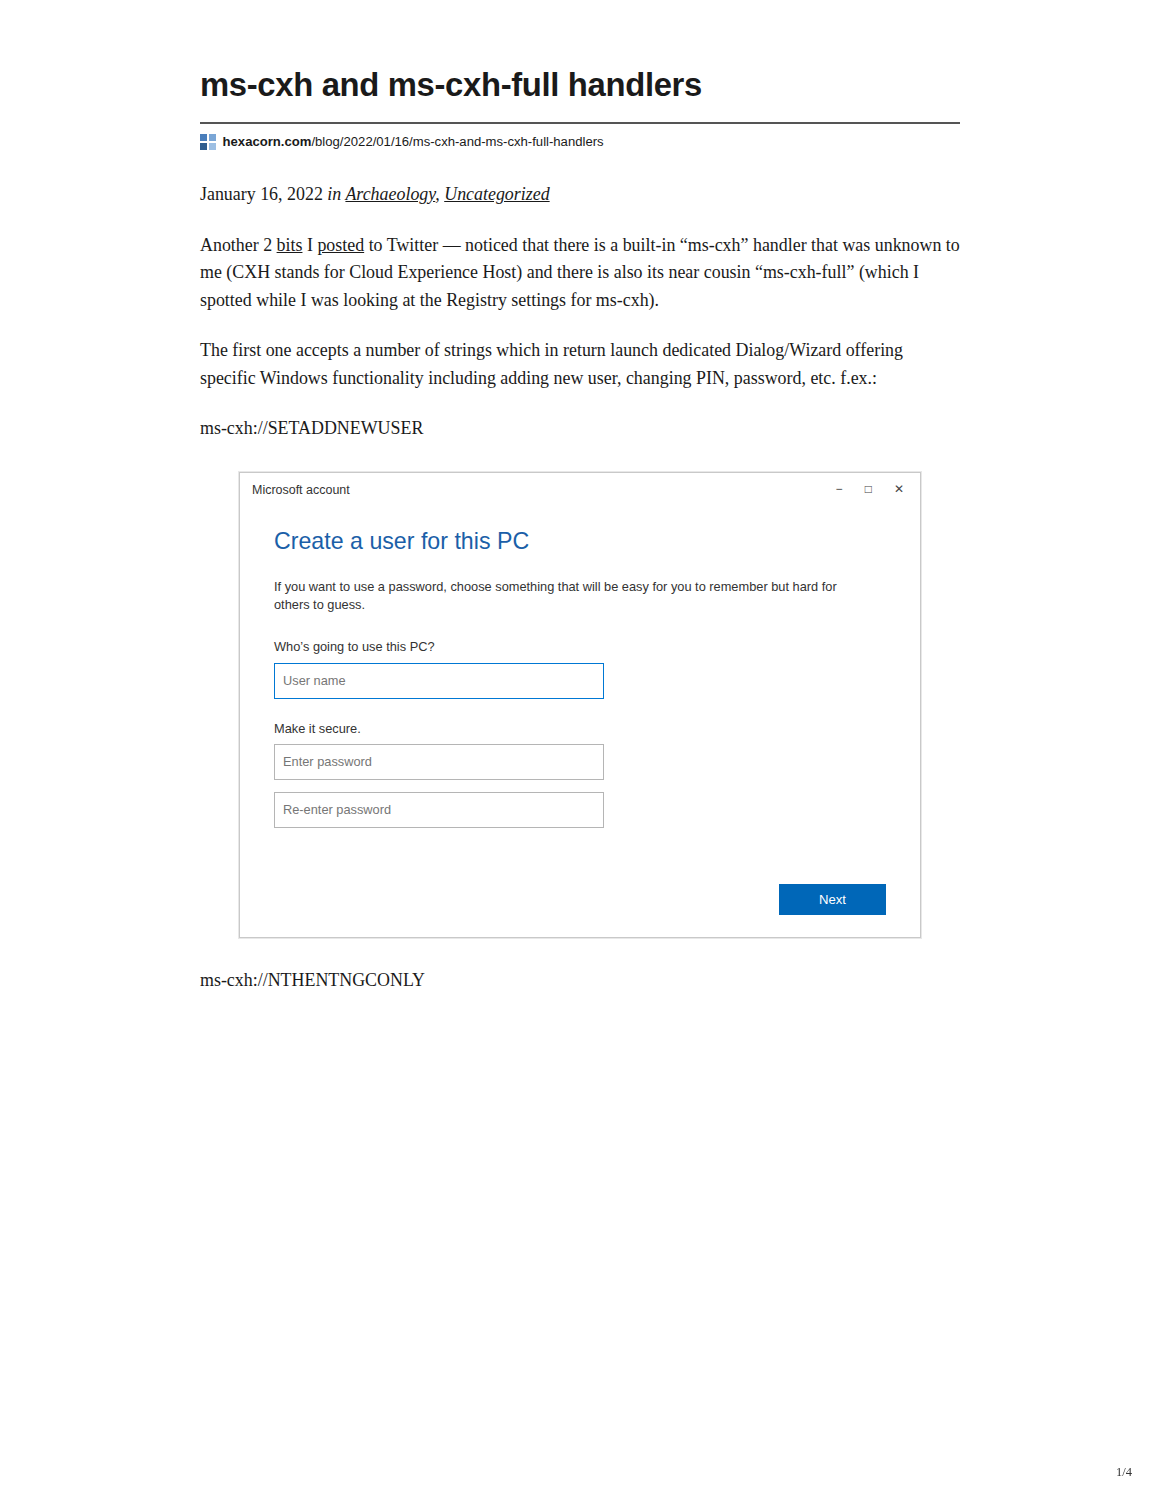ms-cxh and ms-cxh-full handlers
hexacorn.com/blog/2022/01/16/ms-cxh-and-ms-cxh-full-handlers
January 16, 2022 in Archaeology, Uncategorized
Another 2 bits I posted to Twitter — noticed that there is a built-in “ms-cxh” handler that was unknown to me (CXH stands for Cloud Experience Host) and there is also its near cousin “ms-cxh-full” (which I spotted while I was looking at the Registry settings for ms-cxh).
The first one accepts a number of strings which in return launch dedicated Dialog/Wizard offering specific Windows functionality including adding new user, changing PIN, password, etc. f.ex.:
ms-cxh://SETADDNEWUSER
Microsoft account −□✕
Create a user for this PC
If you want to use a password, choose something that will be easy for you to remember but hard for others to guess.
Who’s going to use this PC?
User name
Make it secure.
Enter password
Re-enter password
Next
ms-cxh://NTHENTNGCONLY
1/4